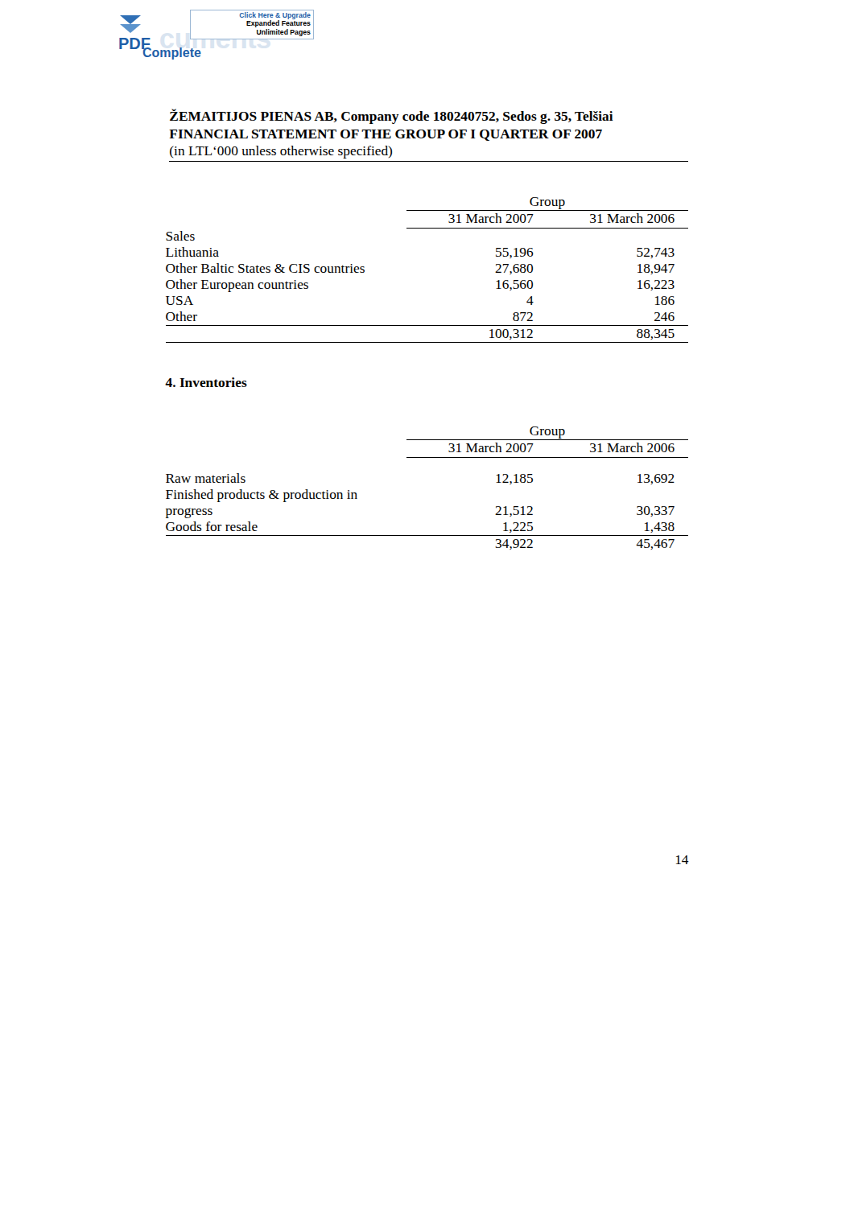cuments
Click Here & Upgrade
Expanded Features
Unlimited Pages
PDF Complete
ŽEMAITIJOS PIENAS AB, Company code 180240752, Sedos g. 35, Telšiai
FINANCIAL STATEMENT OF THE GROUP OF I QUARTER OF 2007
(in LTL‘000 unless otherwise specified)
| | Group |
| | 31 March 2007 | 31 March 2006 |
| Sales | | |
| Lithuania | 55,196 | 52,743 |
| Other Baltic States & CIS countries | 27,680 | 18,947 |
| Other European countries | 16,560 | 16,223 |
| USA | 4 | 186 |
| Other | 872 | 246 |
| | 100,312 | 88,345 |
4. Inventories
| | Group |
| | 31 March 2007 | 31 March 2006 |
| Raw materials | 12,185 | 13,692 |
| Finished products & production in progress | 21,512 | 30,337 |
| Goods for resale | 1,225 | 1,438 |
| | 34,922 | 45,467 |
14